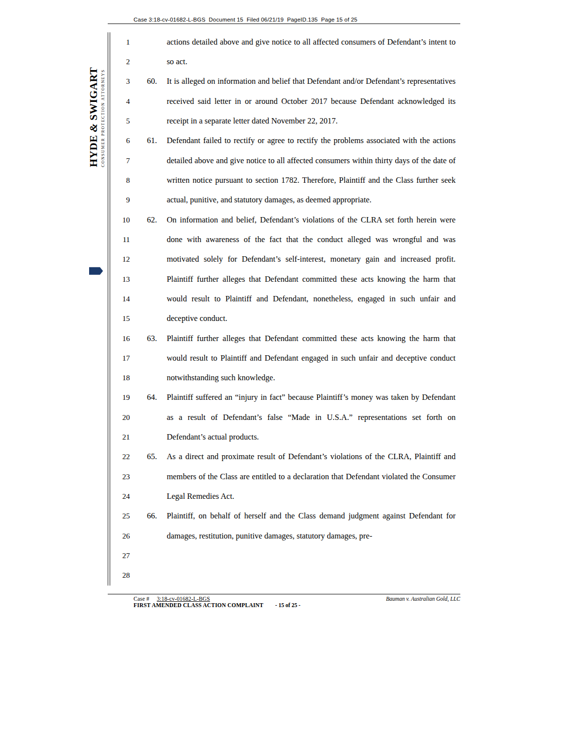Case 3:18-cv-01682-L-BGS Document 15 Filed 06/21/19 PageID.135 Page 15 of 25
HYDE & SWIGART
Consumer Protection Attorneys
1
2
3
4
5
6
7
8
9
10
11
12
13
14
15
16
17
18
19
20
21
22
23
24
25
26
27
28
actions detailed above and give notice to all affected consumers of Defendant’s intent to so act.
60. It is alleged on information and belief that Defendant and/or Defendant’s representatives received said letter in or around October 2017 because Defendant acknowledged its receipt in a separate letter dated November 22, 2017.
61. Defendant failed to rectify or agree to rectify the problems associated with the actions detailed above and give notice to all affected consumers within thirty days of the date of written notice pursuant to section 1782. Therefore, Plaintiff and the Class further seek actual, punitive, and statutory damages, as deemed appropriate.
62. On information and belief, Defendant’s violations of the CLRA set forth herein were done with awareness of the fact that the conduct alleged was wrongful and was motivated solely for Defendant’s self-interest, monetary gain and increased profit. Plaintiff further alleges that Defendant committed these acts knowing the harm that would result to Plaintiff and Defendant, nonetheless, engaged in such unfair and deceptive conduct.
63. Plaintiff further alleges that Defendant committed these acts knowing the harm that would result to Plaintiff and Defendant engaged in such unfair and deceptive conduct notwithstanding such knowledge.
64. Plaintiff suffered an “injury in fact” because Plaintiff’s money was taken by Defendant as a result of Defendant’s false “Made in U.S.A.” representations set forth on Defendant’s actual products.
65. As a direct and proximate result of Defendant’s violations of the CLRA, Plaintiff and members of the Class are entitled to a declaration that Defendant violated the Consumer Legal Remedies Act.
66. Plaintiff, on behalf of herself and the Class demand judgment against Defendant for damages, restitution, punitive damages, statutory damages, pre-
Case # 3:18-cv-01682-L-BGS
Bauman v. Australian Gold, LLC
FIRST AMENDED CLASS ACTION COMPLAINT
- 15 of 25 -